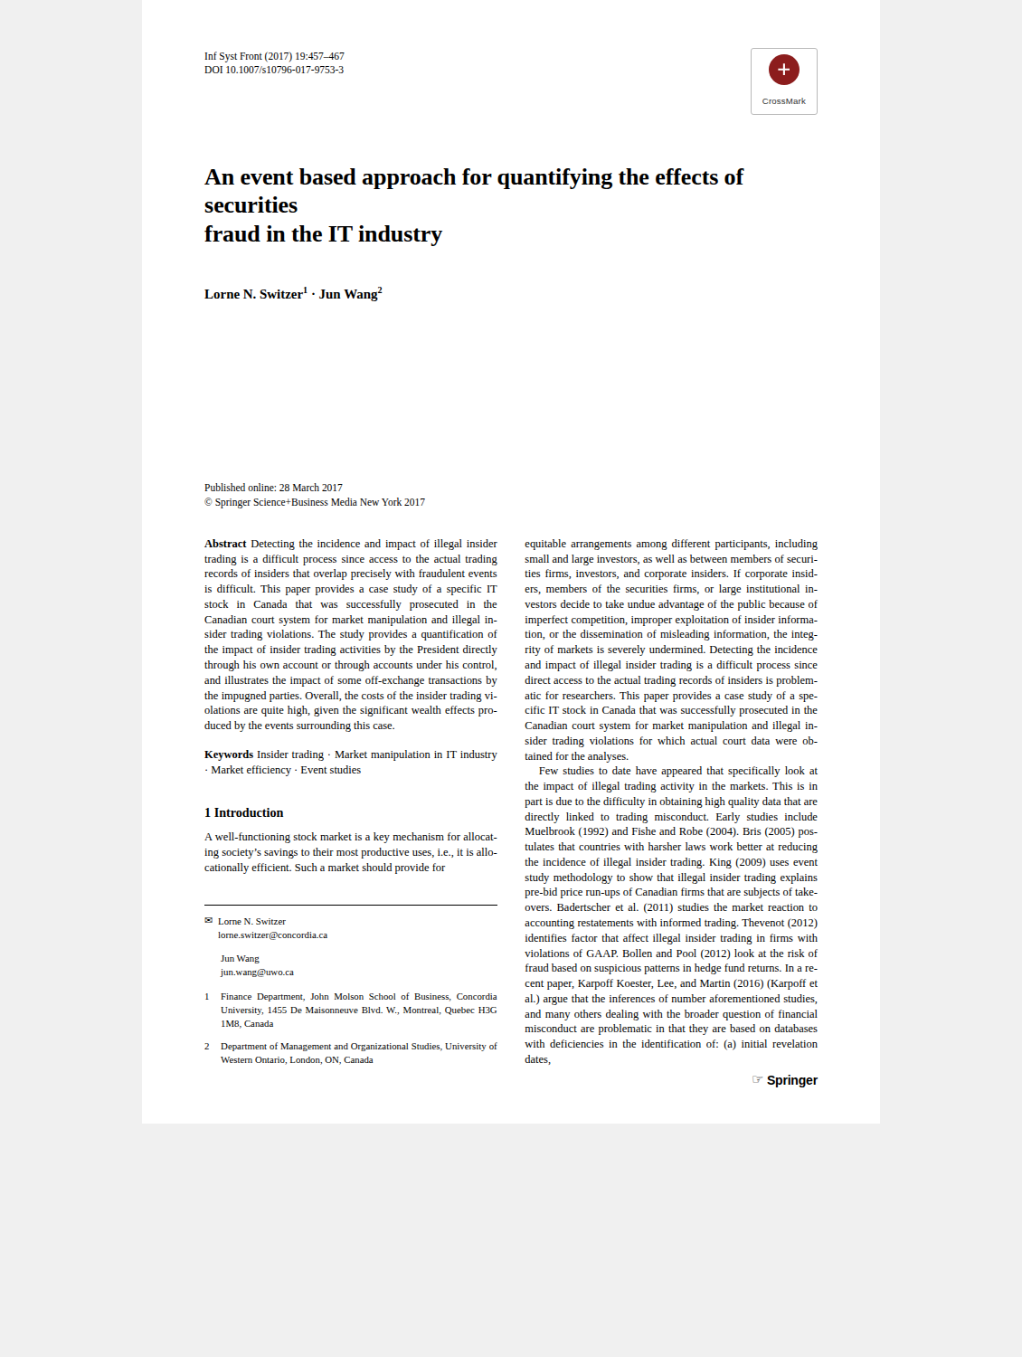Inf Syst Front (2017) 19:457–467
DOI 10.1007/s10796-017-9753-3
CrossMark
An event based approach for quantifying the effects of securities
fraud in the IT industry
Lorne N. Switzer1 · Jun Wang2
Published online: 28 March 2017
© Springer Science+Business Media New York 2017
Abstract Detecting the incidence and impact of illegal insider trading is a difficult process since access to the actual trading records of insiders that overlap precisely with fraudulent events is difficult. This paper provides a case study of a specific IT stock in Canada that was successfully prosecuted in the Canadian court system for market manipulation and illegal insider trading violations. The study provides a quantification of the impact of insider trading activities by the President directly through his own account or through accounts under his control, and illustrates the impact of some off-exchange transactions by the impugned parties. Overall, the costs of the insider trading violations are quite high, given the significant wealth effects produced by the events surrounding this case.
Keywords Insider trading · Market manipulation in IT industry · Market efficiency · Event studies
1 Introduction
A well-functioning stock market is a key mechanism for allocating society’s savings to their most productive uses, i.e., it is allocationally efficient. Such a market should provide for
✉
Lorne N. Switzer
lorne.switzer@concordia.ca
Jun Wang
jun.wang@uwo.ca
1
Finance Department, John Molson School of Business, Concordia University, 1455 De Maisonneuve Blvd. W., Montreal, Quebec H3G 1M8, Canada
2
Department of Management and Organizational Studies, University of Western Ontario, London, ON, Canada
equitable arrangements among different participants, including small and large investors, as well as between members of securities firms, investors, and corporate insiders. If corporate insiders, members of the securities firms, or large institutional investors decide to take undue advantage of the public because of imperfect competition, improper exploitation of insider information, or the dissemination of misleading information, the integrity of markets is severely undermined. Detecting the incidence and impact of illegal insider trading is a difficult process since direct access to the actual trading records of insiders is problematic for researchers. This paper provides a case study of a specific IT stock in Canada that was successfully prosecuted in the Canadian court system for market manipulation and illegal insider trading violations for which actual court data were obtained for the analyses.
Few studies to date have appeared that specifically look at the impact of illegal trading activity in the markets. This is in part is due to the difficulty in obtaining high quality data that are directly linked to trading misconduct. Early studies include Muelbrook (1992) and Fishe and Robe (2004). Bris (2005) postulates that countries with harsher laws work better at reducing the incidence of illegal insider trading. King (2009) uses event study methodology to show that illegal insider trading explains pre-bid price run-ups of Canadian firms that are subjects of takeovers. Badertscher et al. (2011) studies the market reaction to accounting restatements with informed trading. Thevenot (2012) identifies factor that affect illegal insider trading in firms with violations of GAAP. Bollen and Pool (2012) look at the risk of fraud based on suspicious patterns in hedge fund returns. In a recent paper, Karpoff Koester, Lee, and Martin (2016) (Karpoff et al.) argue that the inferences of number aforementioned studies, and many others dealing with the broader question of financial misconduct are problematic in that they are based on databases with deficiencies in the identification of: (a) initial revelation dates,
☞ Springer